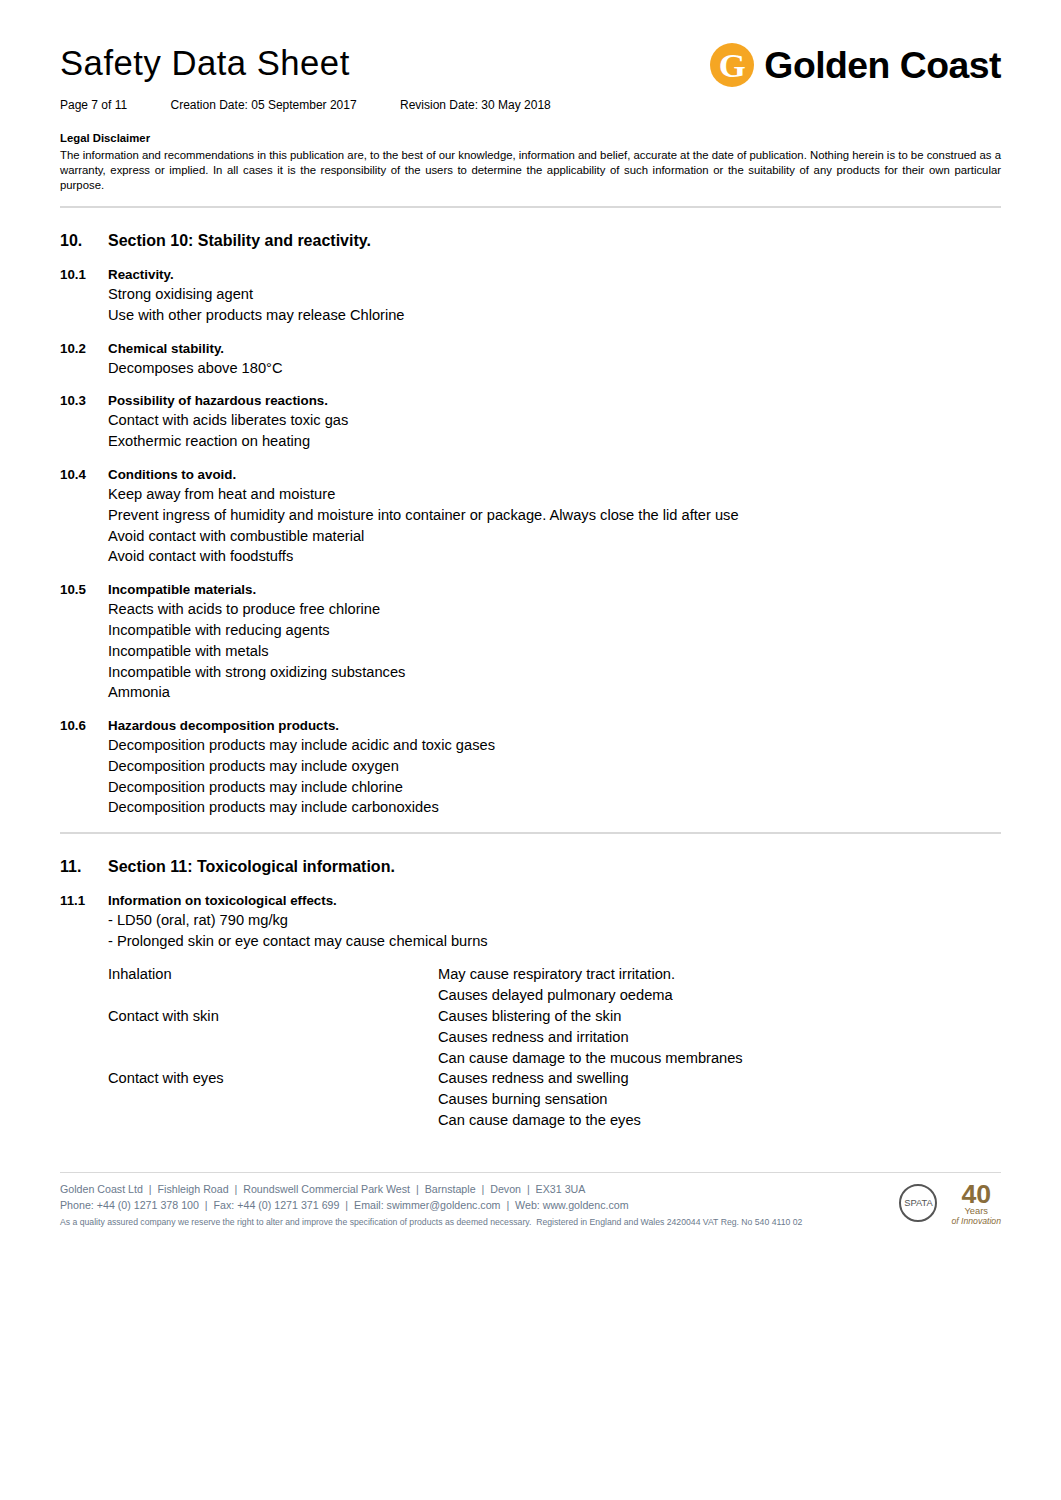Safety Data Sheet
G
Golden Coast
Page 7 of 11 Creation Date: 05 September 2017 Revision Date: 30 May 2018
Legal Disclaimer
The information and recommendations in this publication are, to the best of our knowledge, information and belief, accurate at the date of publication. Nothing herein is to be construed as a warranty, express or implied. In all cases it is the responsibility of the users to determine the applicability of such information or the suitability of any products for their own particular purpose.
10. Section 10: Stability and reactivity.
10.1 Reactivity.
Strong oxidising agent
Use with other products may release Chlorine
10.2 Chemical stability.
Decomposes above 180°C
10.3 Possibility of hazardous reactions.
Contact with acids liberates toxic gas
Exothermic reaction on heating
10.4 Conditions to avoid.
Keep away from heat and moisture
Prevent ingress of humidity and moisture into container or package. Always close the lid after use
Avoid contact with combustible material
Avoid contact with foodstuffs
10.5 Incompatible materials.
Reacts with acids to produce free chlorine
Incompatible with reducing agents
Incompatible with metals
Incompatible with strong oxidizing substances
Ammonia
10.6 Hazardous decomposition products.
Decomposition products may include acidic and toxic gases
Decomposition products may include oxygen
Decomposition products may include chlorine
Decomposition products may include carbonoxides
11. Section 11: Toxicological information.
11.1 Information on toxicological effects.
- LD50 (oral, rat) 790 mg/kg
- Prolonged skin or eye contact may cause chemical burns
| Inhalation | May cause respiratory tract irritation. |
| | Causes delayed pulmonary oedema |
| Contact with skin | Causes blistering of the skin |
| | Causes redness and irritation |
| | Can cause damage to the mucous membranes |
| Contact with eyes | Causes redness and swelling |
| | Causes burning sensation |
| | Can cause damage to the eyes |
Golden Coast Ltd | Fishleigh Road | Roundswell Commercial Park West | Barnstaple | Devon | EX31 3UA
Phone: +44 (0) 1271 378 100 | Fax: +44 (0) 1271 371 699 | Email: swimmer@goldenc.com | Web: www.goldenc.com
As a quality assured company we reserve the right to alter and improve the specification of products as deemed necessary. Registered in England and Wales 2420044 VAT Reg. No 540 4110 02
SPATA
40 Years
of Innovation